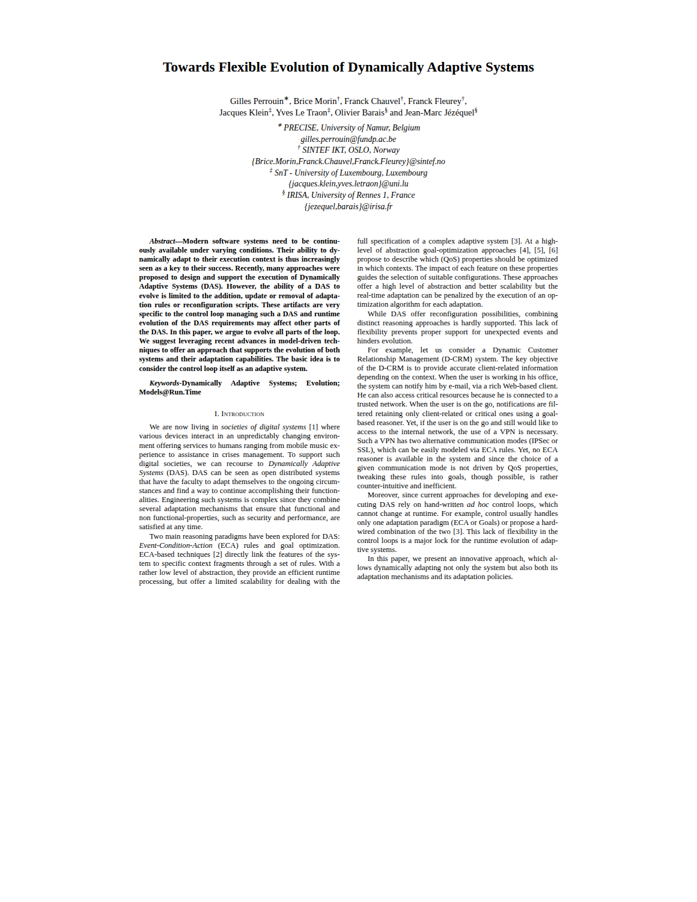Towards Flexible Evolution of Dynamically Adaptive Systems
Gilles Perrouin∗, Brice Morin†, Franck Chauvel†, Franck Fleurey†, Jacques Klein‡, Yves Le Traon‡, Olivier Barais§ and Jean-Marc Jézéquel§
∗ PRECISE, University of Namur, Belgium gilles.perrouin@fundp.ac.be † SINTEF IKT, OSLO, Norway {Brice.Morin,Franck.Chauvel,Franck.Fleurey}@sintef.no ‡ SnT - University of Luxembourg, Luxembourg {jacques.klein,yves.letraon}@uni.lu § IRISA, University of Rennes 1, France {jezequel,barais}@irisa.fr
Abstract—Modern software systems need to be continuously available under varying conditions. Their ability to dynamically adapt to their execution context is thus increasingly seen as a key to their success. Recently, many approaches were proposed to design and support the execution of Dynamically Adaptive Systems (DAS). However, the ability of a DAS to evolve is limited to the addition, update or removal of adaptation rules or reconfiguration scripts. These artifacts are very specific to the control loop managing such a DAS and runtime evolution of the DAS requirements may affect other parts of the DAS. In this paper, we argue to evolve all parts of the loop. We suggest leveraging recent advances in model-driven techniques to offer an approach that supports the evolution of both systems and their adaptation capabilities. The basic idea is to consider the control loop itself as an adaptive system.
Keywords-Dynamically Adaptive Systems; Evolution; Models@Run.Time
I. Introduction
We are now living in societies of digital systems [1] where various devices interact in an unpredictably changing environment offering services to humans ranging from mobile music experience to assistance in crises management. To support such digital societies, we can recourse to Dynamically Adaptive Systems (DAS). DAS can be seen as open distributed systems that have the faculty to adapt themselves to the ongoing circumstances and find a way to continue accomplishing their functionalities. Engineering such systems is complex since they combine several adaptation mechanisms that ensure that functional and non functional-properties, such as security and performance, are satisfied at any time.
Two main reasoning paradigms have been explored for DAS: Event-Condition-Action (ECA) rules and goal optimization. ECA-based techniques [2] directly link the features of the system to specific context fragments through a set of rules. With a rather low level of abstraction, they provide an efficient runtime processing, but offer a limited scalability for dealing with the full specification of a complex adaptive system [3]. At a high-level of abstraction goal-optimization approaches [4], [5], [6] propose to describe which (QoS) properties should be optimized in which contexts. The impact of each feature on these properties guides the selection of suitable configurations. These approaches offer a high level of abstraction and better scalability but the real-time adaptation can be penalized by the execution of an optimization algorithm for each adaptation.
While DAS offer reconfiguration possibilities, combining distinct reasoning approaches is hardly supported. This lack of flexibility prevents proper support for unexpected events and hinders evolution.
For example, let us consider a Dynamic Customer Relationship Management (D-CRM) system. The key objective of the D-CRM is to provide accurate client-related information depending on the context. When the user is working in his office, the system can notify him by e-mail, via a rich Web-based client. He can also access critical resources because he is connected to a trusted network. When the user is on the go, notifications are filtered retaining only client-related or critical ones using a goal-based reasoner. Yet, if the user is on the go and still would like to access to the internal network, the use of a VPN is necessary. Such a VPN has two alternative communication modes (IPSec or SSL), which can be easily modeled via ECA rules. Yet, no ECA reasoner is available in the system and since the choice of a given communication mode is not driven by QoS properties, tweaking these rules into goals, though possible, is rather counter-intuitive and inefficient.
Moreover, since current approaches for developing and executing DAS rely on hand-written ad hoc control loops, which cannot change at runtime. For example, control usually handles only one adaptation paradigm (ECA or Goals) or propose a hardwired combination of the two [3]. This lack of flexibility in the control loops is a major lock for the runtime evolution of adaptive systems.
In this paper, we present an innovative approach, which allows dynamically adapting not only the system but also both its adaptation mechanisms and its adaptation policies.